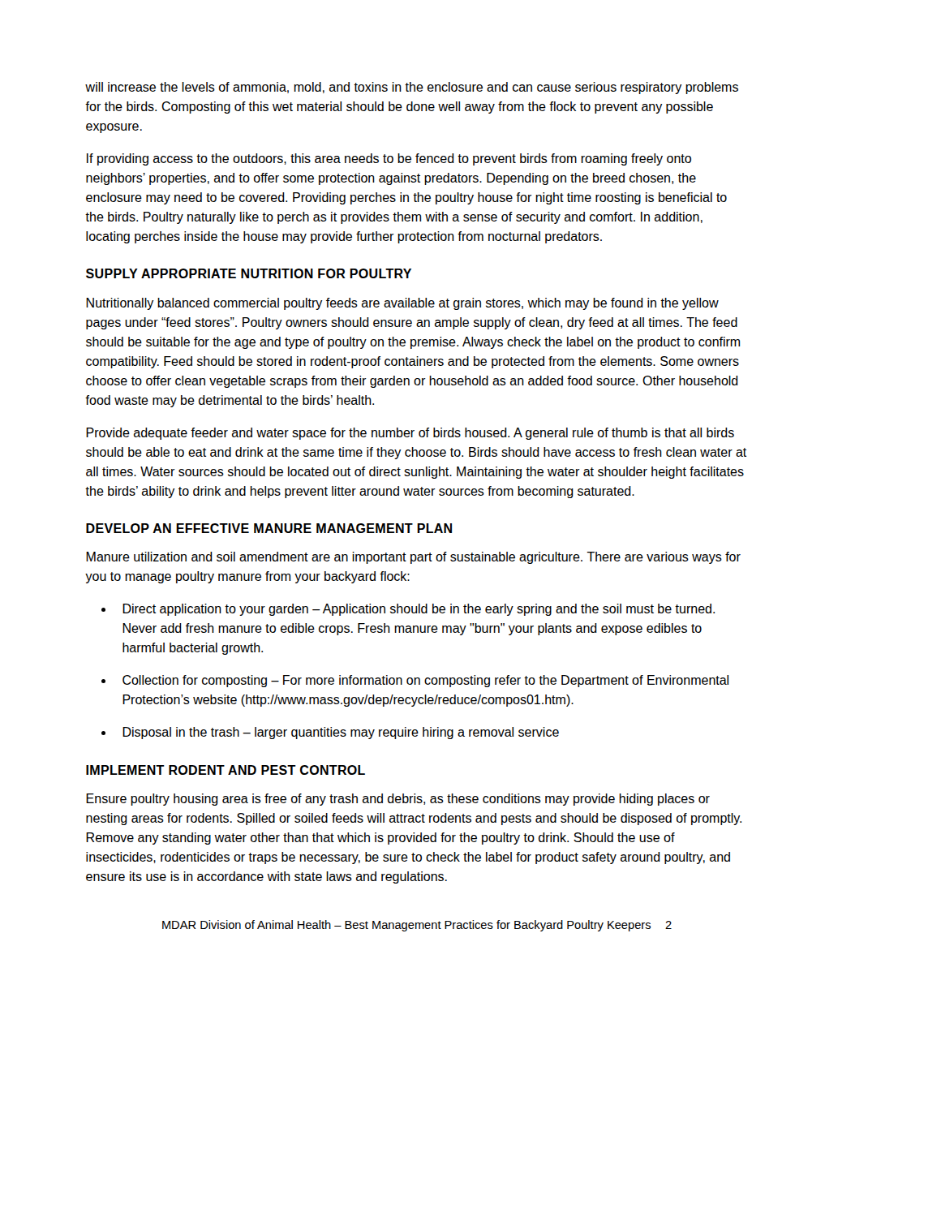will increase the levels of ammonia, mold, and toxins in the enclosure and can cause serious respiratory problems for the birds. Composting of this wet material should be done well away from the flock to prevent any possible exposure.
If providing access to the outdoors, this area needs to be fenced to prevent birds from roaming freely onto neighbors’ properties, and to offer some protection against predators. Depending on the breed chosen, the enclosure may need to be covered. Providing perches in the poultry house for night time roosting is beneficial to the birds. Poultry naturally like to perch as it provides them with a sense of security and comfort. In addition, locating perches inside the house may provide further protection from nocturnal predators.
Supply Appropriate Nutrition for Poultry
Nutritionally balanced commercial poultry feeds are available at grain stores, which may be found in the yellow pages under “feed stores”. Poultry owners should ensure an ample supply of clean, dry feed at all times. The feed should be suitable for the age and type of poultry on the premise. Always check the label on the product to confirm compatibility. Feed should be stored in rodent-proof containers and be protected from the elements. Some owners choose to offer clean vegetable scraps from their garden or household as an added food source. Other household food waste may be detrimental to the birds’ health.
Provide adequate feeder and water space for the number of birds housed. A general rule of thumb is that all birds should be able to eat and drink at the same time if they choose to. Birds should have access to fresh clean water at all times. Water sources should be located out of direct sunlight. Maintaining the water at shoulder height facilitates the birds’ ability to drink and helps prevent litter around water sources from becoming saturated.
Develop an Effective Manure Management Plan
Manure utilization and soil amendment are an important part of sustainable agriculture. There are various ways for you to manage poultry manure from your backyard flock:
Direct application to your garden – Application should be in the early spring and the soil must be turned. Never add fresh manure to edible crops. Fresh manure may "burn" your plants and expose edibles to harmful bacterial growth.
Collection for composting – For more information on composting refer to the Department of Environmental Protection’s website (http://www.mass.gov/dep/recycle/reduce/compos01.htm).
Disposal in the trash – larger quantities may require hiring a removal service
Implement Rodent and Pest Control
Ensure poultry housing area is free of any trash and debris, as these conditions may provide hiding places or nesting areas for rodents. Spilled or soiled feeds will attract rodents and pests and should be disposed of promptly. Remove any standing water other than that which is provided for the poultry to drink. Should the use of insecticides, rodenticides or traps be necessary, be sure to check the label for product safety around poultry, and ensure its use is in accordance with state laws and regulations.
MDAR Division of Animal Health – Best Management Practices for Backyard Poultry Keepers2